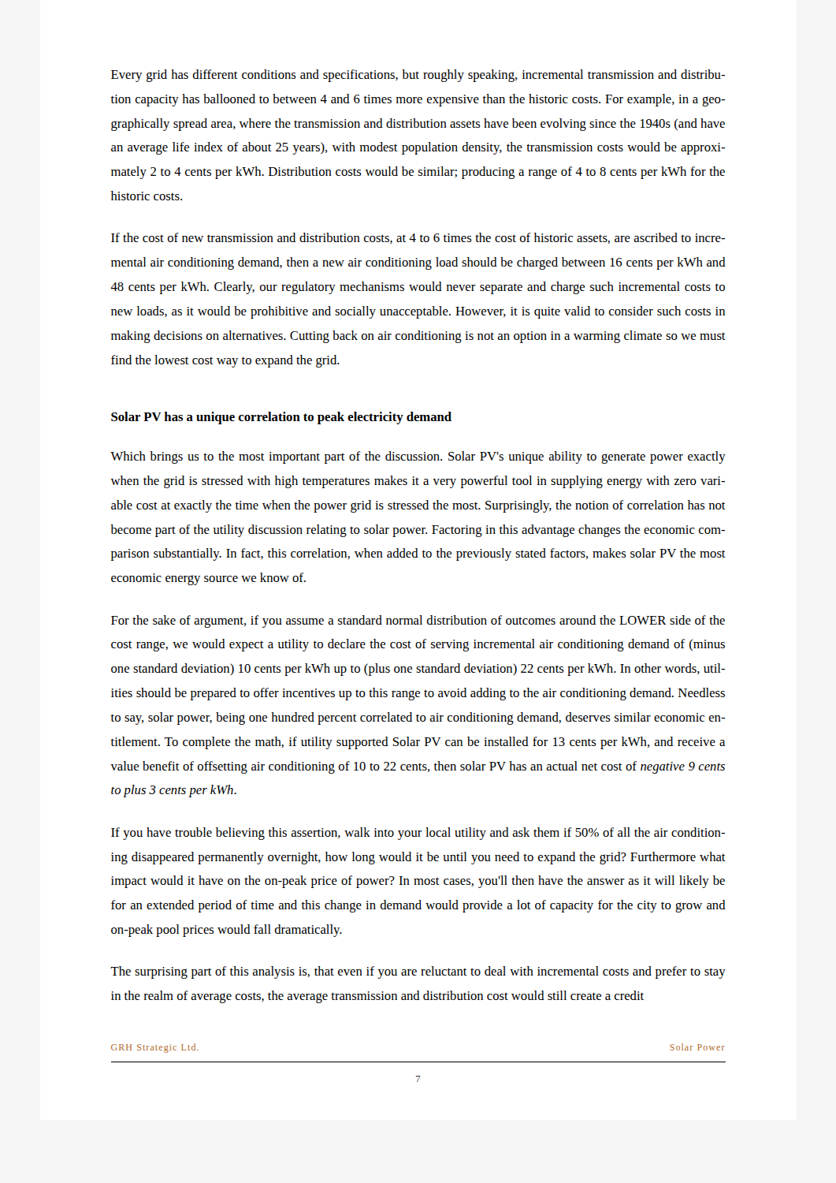Every grid has different conditions and specifications, but roughly speaking, incremental transmission and distribution capacity has ballooned to between 4 and 6 times more expensive than the historic costs. For example, in a geographically spread area, where the transmission and distribution assets have been evolving since the 1940s (and have an average life index of about 25 years), with modest population density, the transmission costs would be approximately 2 to 4 cents per kWh. Distribution costs would be similar; producing a range of 4 to 8 cents per kWh for the historic costs.
If the cost of new transmission and distribution costs, at 4 to 6 times the cost of historic assets, are ascribed to incremental air conditioning demand, then a new air conditioning load should be charged between 16 cents per kWh and 48 cents per kWh. Clearly, our regulatory mechanisms would never separate and charge such incremental costs to new loads, as it would be prohibitive and socially unacceptable. However, it is quite valid to consider such costs in making decisions on alternatives. Cutting back on air conditioning is not an option in a warming climate so we must find the lowest cost way to expand the grid.
Solar PV has a unique correlation to peak electricity demand
Which brings us to the most important part of the discussion. Solar PV's unique ability to generate power exactly when the grid is stressed with high temperatures makes it a very powerful tool in supplying energy with zero variable cost at exactly the time when the power grid is stressed the most. Surprisingly, the notion of correlation has not become part of the utility discussion relating to solar power. Factoring in this advantage changes the economic comparison substantially. In fact, this correlation, when added to the previously stated factors, makes solar PV the most economic energy source we know of.
For the sake of argument, if you assume a standard normal distribution of outcomes around the LOWER side of the cost range, we would expect a utility to declare the cost of serving incremental air conditioning demand of (minus one standard deviation) 10 cents per kWh up to (plus one standard deviation) 22 cents per kWh. In other words, utilities should be prepared to offer incentives up to this range to avoid adding to the air conditioning demand. Needless to say, solar power, being one hundred percent correlated to air conditioning demand, deserves similar economic entitlement. To complete the math, if utility supported Solar PV can be installed for 13 cents per kWh, and receive a value benefit of offsetting air conditioning of 10 to 22 cents, then solar PV has an actual net cost of negative 9 cents to plus 3 cents per kWh.
If you have trouble believing this assertion, walk into your local utility and ask them if 50% of all the air conditioning disappeared permanently overnight, how long would it be until you need to expand the grid? Furthermore what impact would it have on the on-peak price of power? In most cases, you'll then have the answer as it will likely be for an extended period of time and this change in demand would provide a lot of capacity for the city to grow and on-peak pool prices would fall dramatically.
The surprising part of this analysis is, that even if you are reluctant to deal with incremental costs and prefer to stay in the realm of average costs, the average transmission and distribution cost would still create a credit
GRH Strategic Ltd.
Solar Power
7